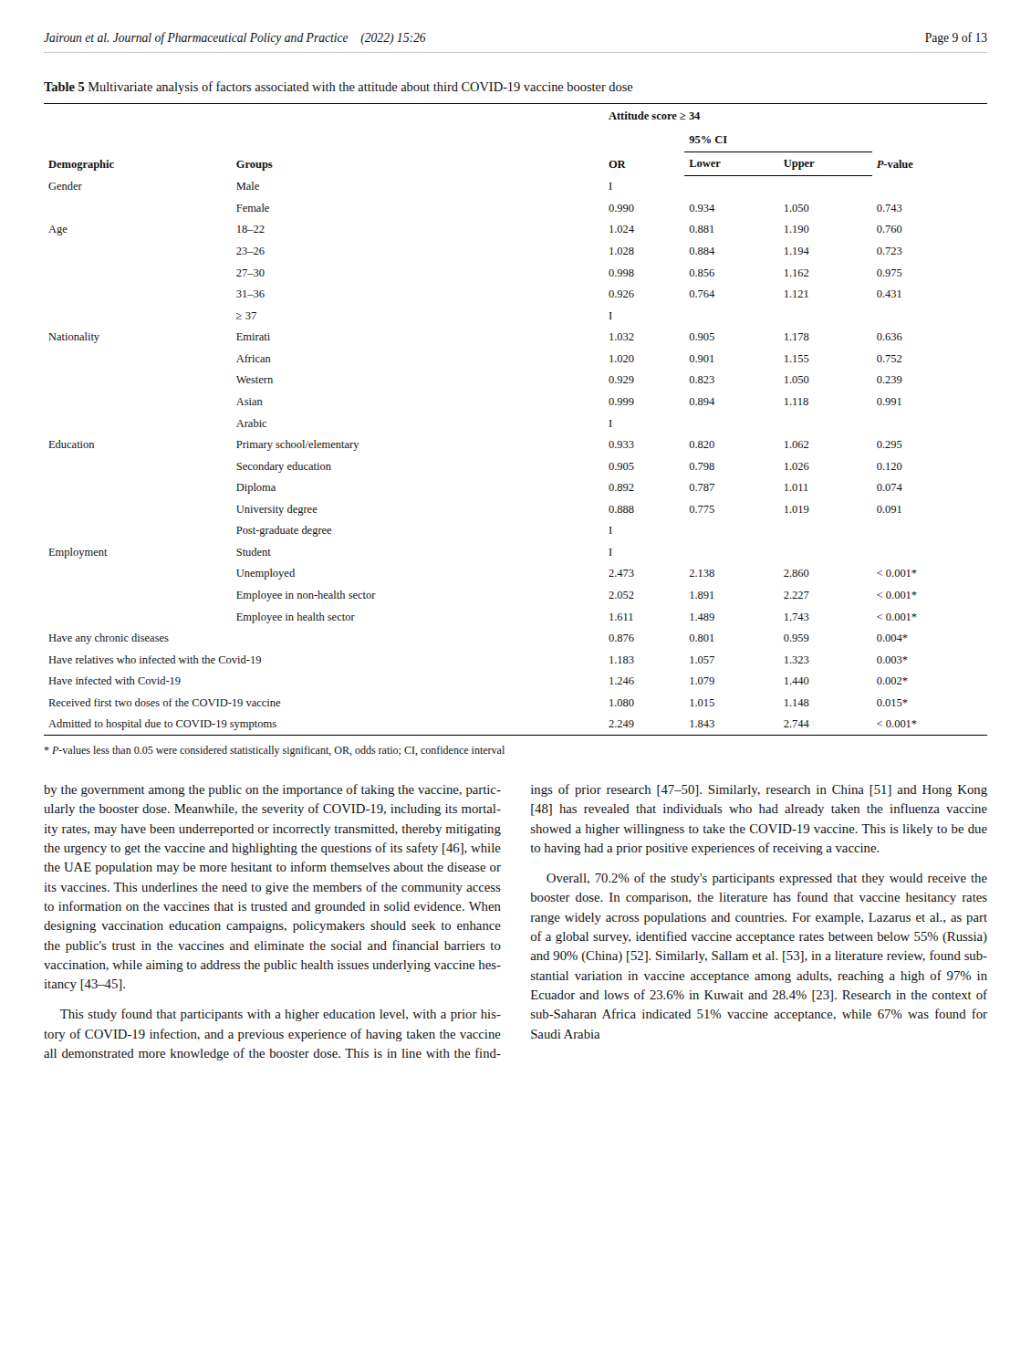Jairoun et al. Journal of Pharmaceutical Policy and Practice (2022) 15:26
Page 9 of 13
Table 5 Multivariate analysis of factors associated with the attitude about third COVID-19 vaccine booster dose
| Demographic | Groups | Attitude score ≥ 34 |
| --- | --- | --- |
| OR | 95% CI | P -value |
| Lower | Upper |
| Gender | Male | I | | | |
| | Female | 0.990 | 0.934 | 1.050 | 0.743 |
| Age | 18–22 | 1.024 | 0.881 | 1.190 | 0.760 |
| | 23–26 | 1.028 | 0.884 | 1.194 | 0.723 |
| | 27–30 | 0.998 | 0.856 | 1.162 | 0.975 |
| | 31–36 | 0.926 | 0.764 | 1.121 | 0.431 |
| | ≥ 37 | I | | | |
| Nationality | Emirati | 1.032 | 0.905 | 1.178 | 0.636 |
| | African | 1.020 | 0.901 | 1.155 | 0.752 |
| | Western | 0.929 | 0.823 | 1.050 | 0.239 |
| | Asian | 0.999 | 0.894 | 1.118 | 0.991 |
| | Arabic | I | | | |
| Education | Primary school/elementary | 0.933 | 0.820 | 1.062 | 0.295 |
| | Secondary education | 0.905 | 0.798 | 1.026 | 0.120 |
| | Diploma | 0.892 | 0.787 | 1.011 | 0.074 |
| | University degree | 0.888 | 0.775 | 1.019 | 0.091 |
| | Post-graduate degree | I | | | |
| Employment | Student | I | | | |
| | Unemployed | 2.473 | 2.138 | 2.860 | < 0.001* |
| | Employee in non-health sector | 2.052 | 1.891 | 2.227 | < 0.001* |
| | Employee in health sector | 1.611 | 1.489 | 1.743 | < 0.001* |
| Have any chronic diseases | 0.876 | 0.801 | 0.959 | 0.004* |
| Have relatives who infected with the Covid-19 | 1.183 | 1.057 | 1.323 | 0.003* |
| Have infected with Covid-19 | 1.246 | 1.079 | 1.440 | 0.002* |
| Received first two doses of the COVID-19 vaccine | 1.080 | 1.015 | 1.148 | 0.015* |
| Admitted to hospital due to COVID-19 symptoms | 2.249 | 1.843 | 2.744 | < 0.001* |
* P-values less than 0.05 were considered statistically significant, OR, odds ratio; CI, confidence interval
by the government among the public on the importance of taking the vaccine, particularly the booster dose. Meanwhile, the severity of COVID-19, including its mortality rates, may have been underreported or incorrectly transmitted, thereby mitigating the urgency to get the vaccine and highlighting the questions of its safety [46], while the UAE population may be more hesitant to inform themselves about the disease or its vaccines. This underlines the need to give the members of the community access to information on the vaccines that is trusted and grounded in solid evidence. When designing vaccination education campaigns, policymakers should seek to enhance the public's trust in the vaccines and eliminate the social and financial barriers to vaccination, while aiming to address the public health issues underlying vaccine hesitancy [43–45].
This study found that participants with a higher education level, with a prior history of COVID-19 infection, and a previous experience of having taken the vaccine all demonstrated more knowledge of the booster dose. This is in line with the findings of prior research [47–50]. Similarly, research in China [51] and Hong Kong [48] has revealed that individuals who had already taken the influenza vaccine showed a higher willingness to take the COVID-19 vaccine. This is likely to be due to having had a prior positive experiences of receiving a vaccine.
Overall, 70.2% of the study's participants expressed that they would receive the booster dose. In comparison, the literature has found that vaccine hesitancy rates range widely across populations and countries. For example, Lazarus et al., as part of a global survey, identified vaccine acceptance rates between below 55% (Russia) and 90% (China) [52]. Similarly, Sallam et al. [53], in a literature review, found substantial variation in vaccine acceptance among adults, reaching a high of 97% in Ecuador and lows of 23.6% in Kuwait and 28.4% [23]. Research in the context of sub-Saharan Africa indicated 51% vaccine acceptance, while 67% was found for Saudi Arabia